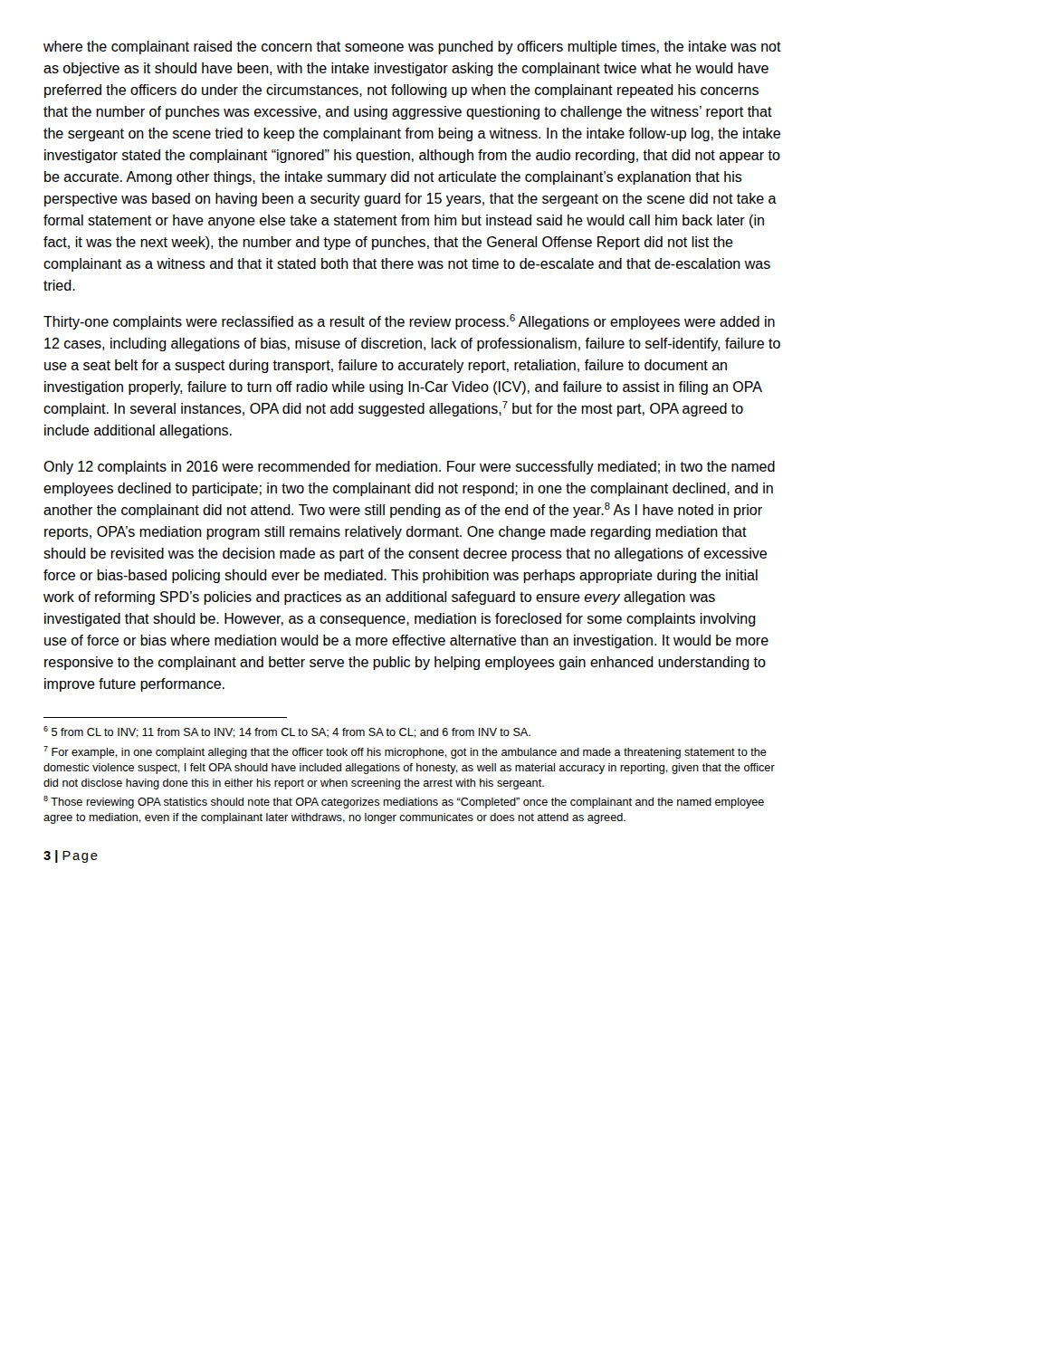where the complainant raised the concern that someone was punched by officers multiple times, the intake was not as objective as it should have been, with the intake investigator asking the complainant twice what he would have preferred the officers do under the circumstances, not following up when the complainant repeated his concerns that the number of punches was excessive, and using aggressive questioning to challenge the witness’ report that the sergeant on the scene tried to keep the complainant from being a witness. In the intake follow-up log, the intake investigator stated the complainant “ignored” his question, although from the audio recording, that did not appear to be accurate. Among other things, the intake summary did not articulate the complainant’s explanation that his perspective was based on having been a security guard for 15 years, that the sergeant on the scene did not take a formal statement or have anyone else take a statement from him but instead said he would call him back later (in fact, it was the next week), the number and type of punches, that the General Offense Report did not list the complainant as a witness and that it stated both that there was not time to de-escalate and that de-escalation was tried.
Thirty-one complaints were reclassified as a result of the review process.6 Allegations or employees were added in 12 cases, including allegations of bias, misuse of discretion, lack of professionalism, failure to self-identify, failure to use a seat belt for a suspect during transport, failure to accurately report, retaliation, failure to document an investigation properly, failure to turn off radio while using In-Car Video (ICV), and failure to assist in filing an OPA complaint. In several instances, OPA did not add suggested allegations,7 but for the most part, OPA agreed to include additional allegations.
Only 12 complaints in 2016 were recommended for mediation. Four were successfully mediated; in two the named employees declined to participate; in two the complainant did not respond; in one the complainant declined, and in another the complainant did not attend. Two were still pending as of the end of the year.8 As I have noted in prior reports, OPA’s mediation program still remains relatively dormant. One change made regarding mediation that should be revisited was the decision made as part of the consent decree process that no allegations of excessive force or bias-based policing should ever be mediated. This prohibition was perhaps appropriate during the initial work of reforming SPD’s policies and practices as an additional safeguard to ensure every allegation was investigated that should be. However, as a consequence, mediation is foreclosed for some complaints involving use of force or bias where mediation would be a more effective alternative than an investigation. It would be more responsive to the complainant and better serve the public by helping employees gain enhanced understanding to improve future performance.
6 5 from CL to INV; 11 from SA to INV; 14 from CL to SA; 4 from SA to CL; and 6 from INV to SA.
7 For example, in one complaint alleging that the officer took off his microphone, got in the ambulance and made a threatening statement to the domestic violence suspect, I felt OPA should have included allegations of honesty, as well as material accuracy in reporting, given that the officer did not disclose having done this in either his report or when screening the arrest with his sergeant.
8 Those reviewing OPA statistics should note that OPA categorizes mediations as “Completed” once the complainant and the named employee agree to mediation, even if the complainant later withdraws, no longer communicates or does not attend as agreed.
3 | Page